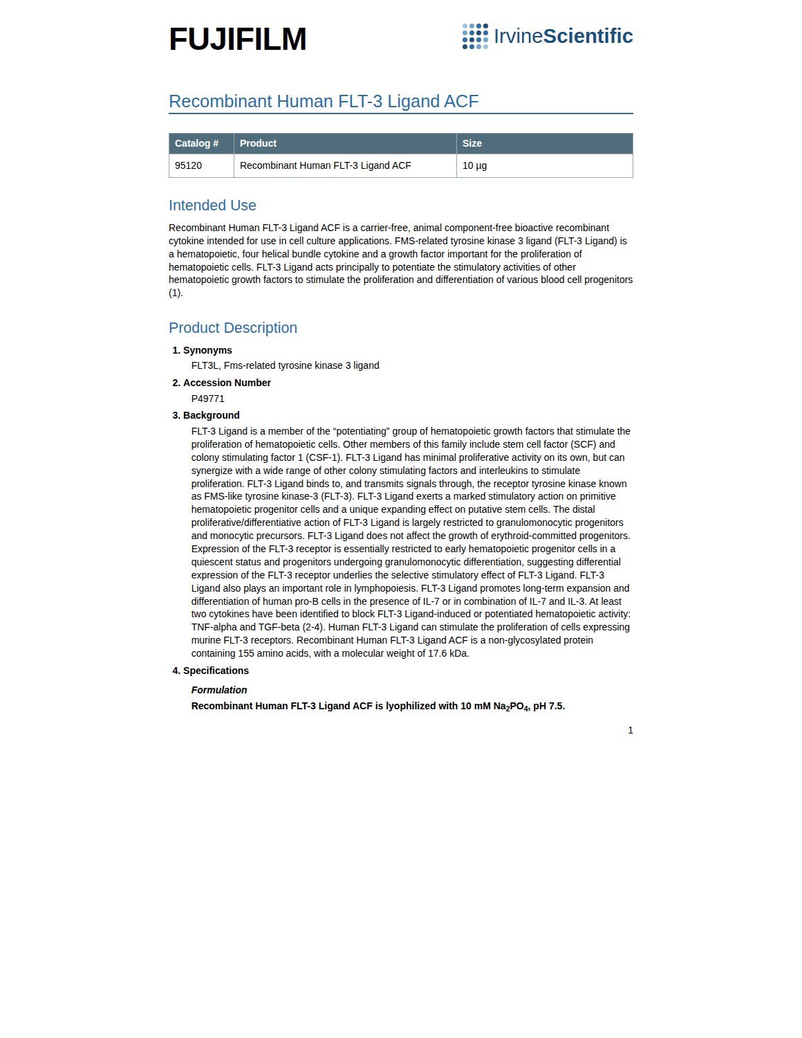FUJIFILM
IrvineScientific
Recombinant Human FLT-3 Ligand ACF
| Catalog # | Product | Size |
| --- | --- | --- |
| 95120 | Recombinant Human FLT-3 Ligand ACF | 10 µg |
Intended Use
Recombinant Human FLT-3 Ligand ACF is a carrier-free, animal component-free bioactive recombinant cytokine intended for use in cell culture applications. FMS-related tyrosine kinase 3 ligand (FLT-3 Ligand) is a hematopoietic, four helical bundle cytokine and a growth factor important for the proliferation of hematopoietic cells. FLT-3 Ligand acts principally to potentiate the stimulatory activities of other hematopoietic growth factors to stimulate the proliferation and differentiation of various blood cell progenitors (1).
Product Description
Synonyms
FLT3L, Fms-related tyrosine kinase 3 ligand
Accession Number
P49771
Background
FLT-3 Ligand is a member of the “potentiating” group of hematopoietic growth factors that stimulate the proliferation of hematopoietic cells. Other members of this family include stem cell factor (SCF) and colony stimulating factor 1 (CSF-1). FLT-3 Ligand has minimal proliferative activity on its own, but can synergize with a wide range of other colony stimulating factors and interleukins to stimulate proliferation. FLT-3 Ligand binds to, and transmits signals through, the receptor tyrosine kinase known as FMS-like tyrosine kinase-3 (FLT-3). FLT-3 Ligand exerts a marked stimulatory action on primitive hematopoietic progenitor cells and a unique expanding effect on putative stem cells. The distal proliferative/differentiative action of FLT-3 Ligand is largely restricted to granulomonocytic progenitors and monocytic precursors. FLT-3 Ligand does not affect the growth of erythroid-committed progenitors. Expression of the FLT-3 receptor is essentially restricted to early hematopoietic progenitor cells in a quiescent status and progenitors undergoing granulomonocytic differentiation, suggesting differential expression of the FLT-3 receptor underlies the selective stimulatory effect of FLT-3 Ligand. FLT-3 Ligand also plays an important role in lymphopoiesis. FLT-3 Ligand promotes long-term expansion and differentiation of human pro-B cells in the presence of IL-7 or in combination of IL-7 and IL-3. At least two cytokines have been identified to block FLT-3 Ligand-induced or potentiated hematopoietic activity: TNF-alpha and TGF-beta (2-4). Human FLT-3 Ligand can stimulate the proliferation of cells expressing murine FLT-3 receptors. Recombinant Human FLT-3 Ligand ACF is a non-glycosylated protein containing 155 amino acids, with a molecular weight of 17.6 kDa.
Specifications
Formulation
Recombinant Human FLT-3 Ligand ACF is lyophilized with 10 mM Na2PO4, pH 7.5.
1